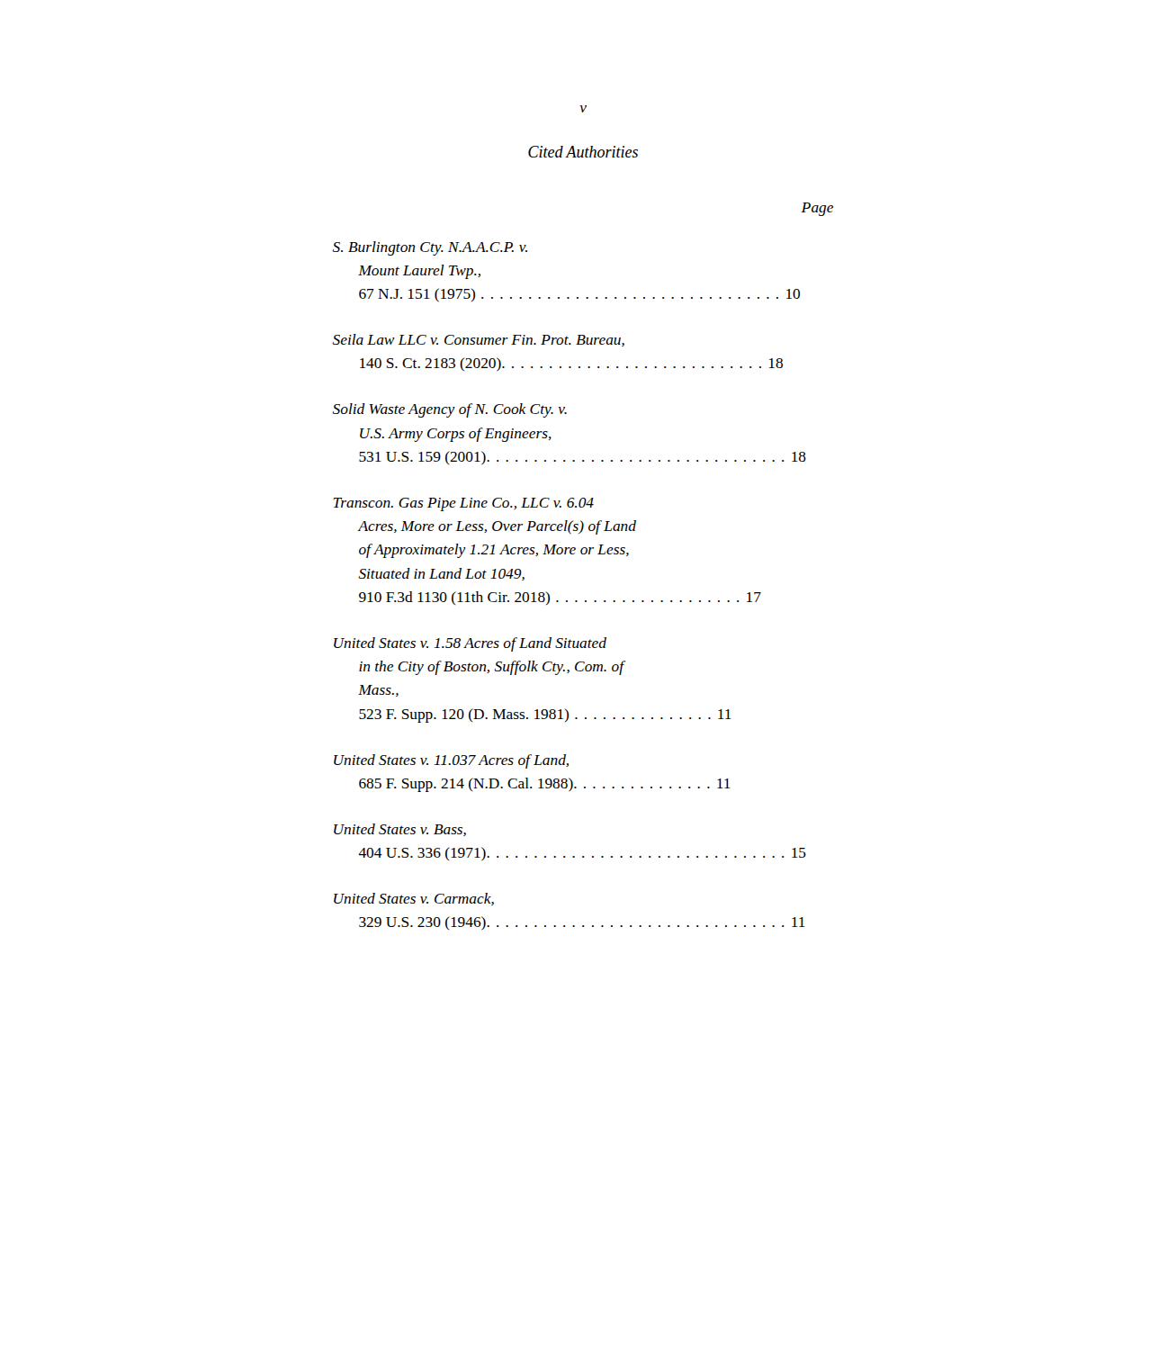v
Cited Authorities
Page
S. Burlington Cty. N.A.A.C.P. v. Mount Laurel Twp., 67 N.J. 151 (1975) . . . . . . . . . . . . . . . . . . . . . . . . . . . . . . . . 10
Seila Law LLC v. Consumer Fin. Prot. Bureau, 140 S. Ct. 2183 (2020). . . . . . . . . . . . . . . . . . . . . . . . . . . . 18
Solid Waste Agency of N. Cook Cty. v. U.S. Army Corps of Engineers, 531 U.S. 159 (2001). . . . . . . . . . . . . . . . . . . . . . . . . . . . . . . . 18
Transcon. Gas Pipe Line Co., LLC v. 6.04 Acres, More or Less, Over Parcel(s) of Land of Approximately 1.21 Acres, More or Less, Situated in Land Lot 1049, 910 F.3d 1130 (11th Cir. 2018) . . . . . . . . . . . . . . . . . . . . 17
United States v. 1.58 Acres of Land Situated in the City of Boston, Suffolk Cty., Com. of Mass., 523 F. Supp. 120 (D. Mass. 1981) . . . . . . . . . . . . . . . 11
United States v. 11.037 Acres of Land, 685 F. Supp. 214 (N.D. Cal. 1988). . . . . . . . . . . . . . . 11
United States v. Bass, 404 U.S. 336 (1971). . . . . . . . . . . . . . . . . . . . . . . . . . . . . . . . 15
United States v. Carmack, 329 U.S. 230 (1946). . . . . . . . . . . . . . . . . . . . . . . . . . . . . . . . 11